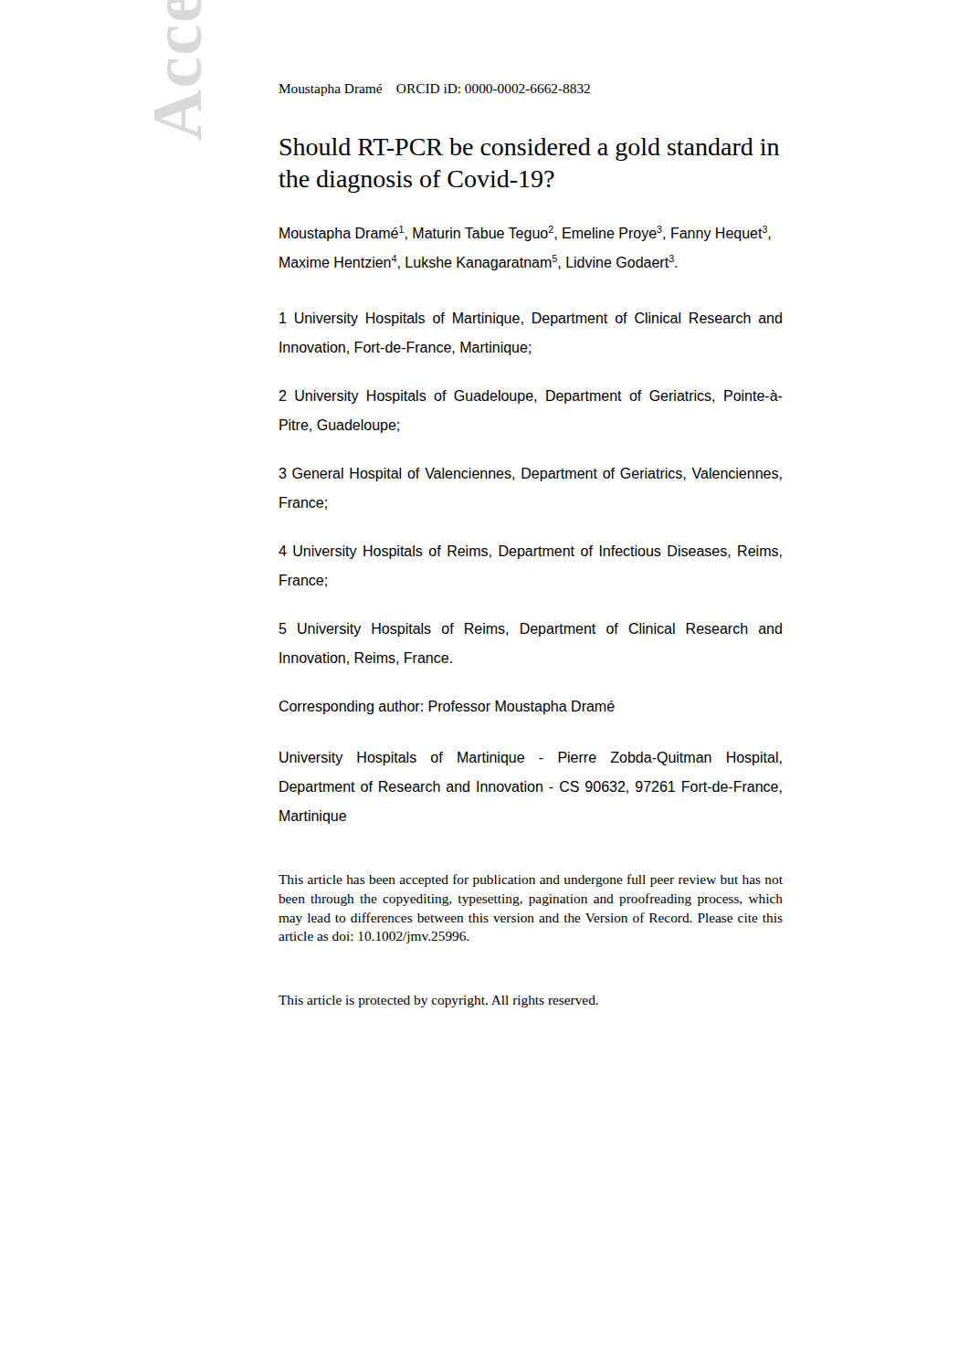Accepted Article
Moustapha Dramé ORCID iD: 0000-0002-6662-8832
Should RT-PCR be considered a gold standard in the diagnosis of Covid-19?
Moustapha Dramé1, Maturin Tabue Teguo2, Emeline Proye3, Fanny Hequet3, Maxime Hentzien4, Lukshe Kanagaratnam5, Lidvine Godaert3.
1 University Hospitals of Martinique, Department of Clinical Research and Innovation, Fort-de-France, Martinique;
2 University Hospitals of Guadeloupe, Department of Geriatrics, Pointe-à-Pitre, Guadeloupe;
3 General Hospital of Valenciennes, Department of Geriatrics, Valenciennes, France;
4 University Hospitals of Reims, Department of Infectious Diseases, Reims, France;
5 University Hospitals of Reims, Department of Clinical Research and Innovation, Reims, France.
Corresponding author: Professor Moustapha Dramé
University Hospitals of Martinique - Pierre Zobda-Quitman Hospital, Department of Research and Innovation - CS 90632, 97261 Fort-de-France, Martinique
This article has been accepted for publication and undergone full peer review but has not been through the copyediting, typesetting, pagination and proofreading process, which may lead to differences between this version and the Version of Record. Please cite this article as doi: 10.1002/jmv.25996.
This article is protected by copyright. All rights reserved.